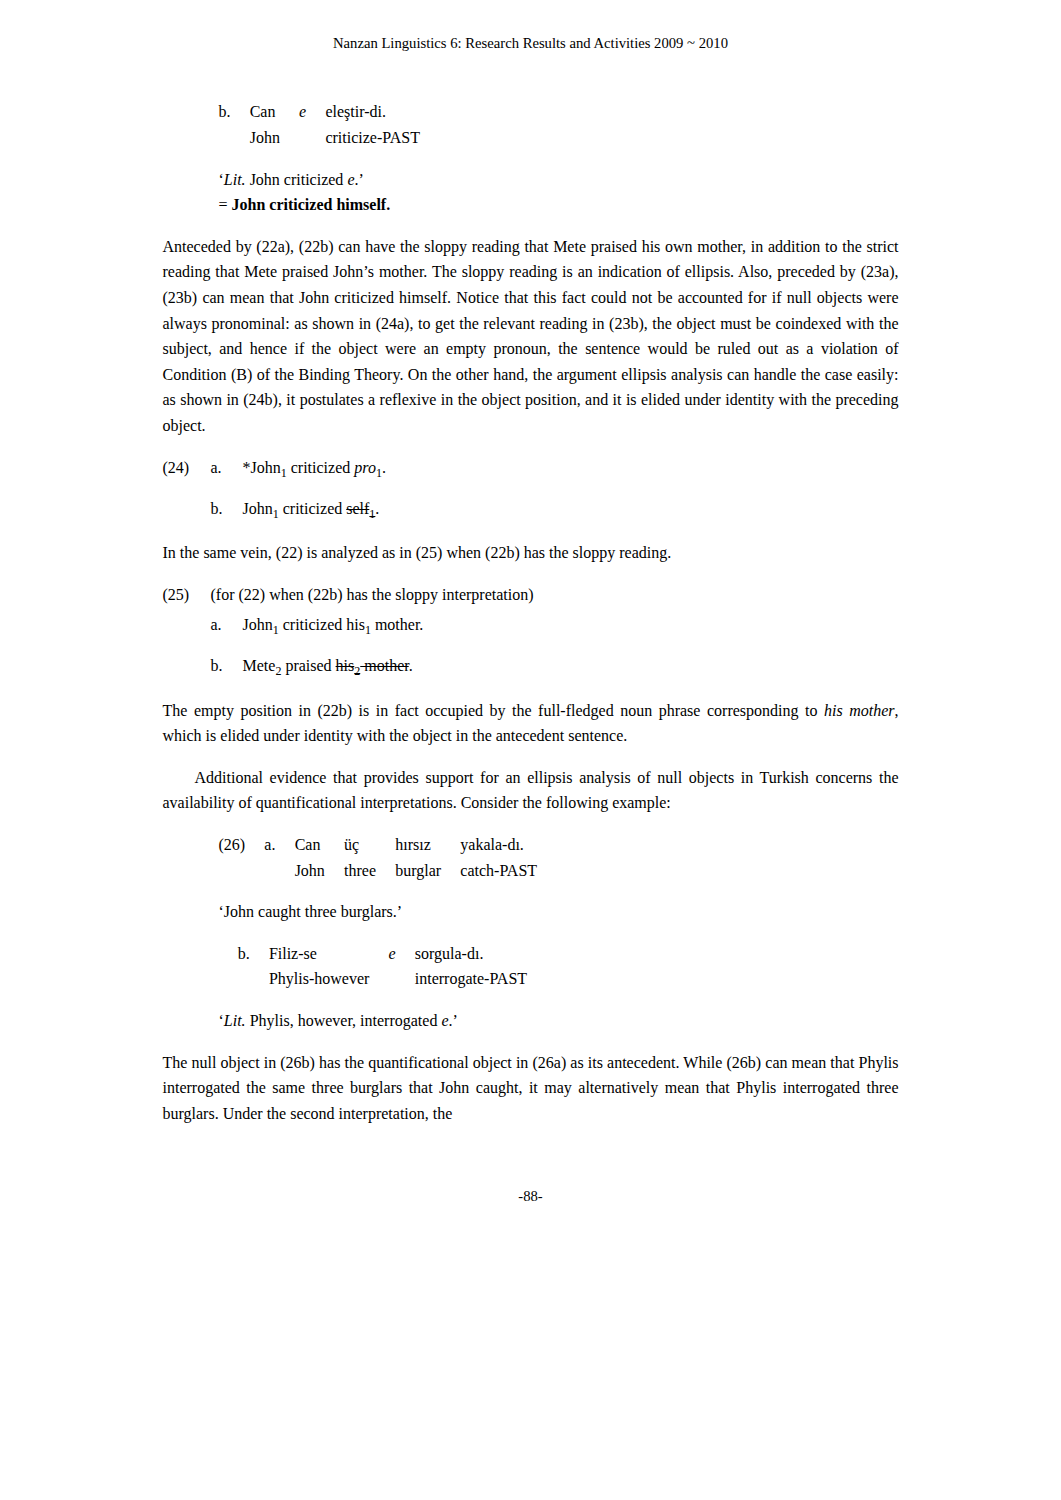Nanzan Linguistics 6: Research Results and Activities 2009 ~ 2010
| b. | Can | e | eleştir-di. |
| | John | | criticize-PAST |
‘Lit. John criticized e.’
= John criticized himself.
Anteceded by (22a), (22b) can have the sloppy reading that Mete praised his own mother, in addition to the strict reading that Mete praised John’s mother. The sloppy reading is an indication of ellipsis. Also, preceded by (23a), (23b) can mean that John criticized himself. Notice that this fact could not be accounted for if null objects were always pronominal: as shown in (24a), to get the relevant reading in (23b), the object must be coindexed with the subject, and hence if the object were an empty pronoun, the sentence would be ruled out as a violation of Condition (B) of the Binding Theory. On the other hand, the argument ellipsis analysis can handle the case easily: as shown in (24b), it postulates a reflexive in the object position, and it is elided under identity with the preceding object.
(24) a.*John1 criticized pro1.
b. John1 criticized self1.
In the same vein, (22) is analyzed as in (25) when (22b) has the sloppy reading.
(25)(for (22) when (22b) has the sloppy interpretation)
a. John1 criticized his1 mother.
b. Mete2 praised his2 mother.
The empty position in (22b) is in fact occupied by the full-fledged noun phrase corresponding to his mother, which is elided under identity with the object in the antecedent sentence.
Additional evidence that provides support for an ellipsis analysis of null objects in Turkish concerns the availability of quantificational interpretations. Consider the following example:
| (26) | a. | Can | üç | hırsız | yakala-dı. |
| | | John | three | burglar | catch-PAST |
‘John caught three burglars.’
| | b. | Filiz-se | e | sorgula-dı. |
| | | Phylis-however | | interrogate-PAST |
‘Lit. Phylis, however, interrogated e.’
The null object in (26b) has the quantificational object in (26a) as its antecedent. While (26b) can mean that Phylis interrogated the same three burglars that John caught, it may alternatively mean that Phylis interrogated three burglars. Under the second interpretation, the
-88-